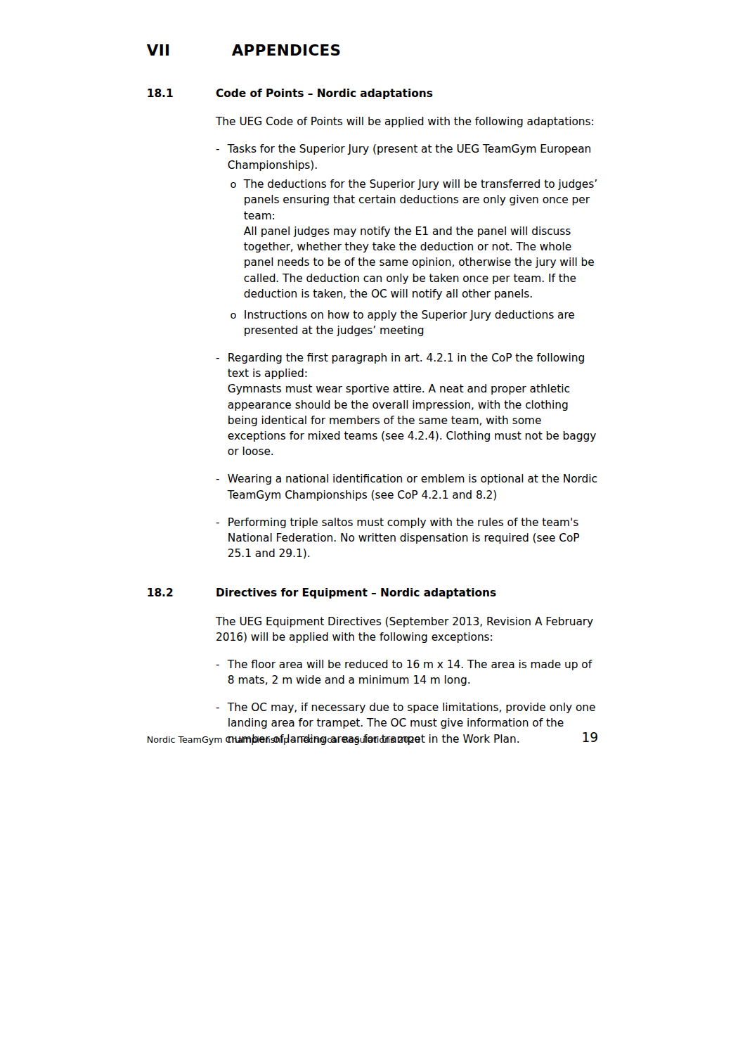VIIAPPENDICES
18.1 Code of Points – Nordic adaptations
The UEG Code of Points will be applied with the following adaptations:
Tasks for the Superior Jury (present at the UEG TeamGym European Championships).
The deductions for the Superior Jury will be transferred to judges’ panels ensuring that certain deductions are only given once per team:
All panel judges may notify the E1 and the panel will discuss together, whether they take the deduction or not. The whole panel needs to be of the same opinion, otherwise the jury will be called. The deduction can only be taken once per team. If the deduction is taken, the OC will notify all other panels.
Instructions on how to apply the Superior Jury deductions are presented at the judges’ meeting
Regarding the first paragraph in art. 4.2.1 in the CoP the following text is applied:
Gymnasts must wear sportive attire. A neat and proper athletic appearance should be the overall impression, with the clothing being identical for members of the same team, with some exceptions for mixed teams (see 4.2.4). Clothing must not be baggy or loose.
Wearing a national identification or emblem is optional at the Nordic TeamGym Championships (see CoP 4.2.1 and 8.2)
Performing triple saltos must comply with the rules of the team's National Federation. No written dispensation is required (see CoP 25.1 and 29.1).
18.2 Directives for Equipment – Nordic adaptations
The UEG Equipment Directives (September 2013, Revision A February 2016) will be applied with the following exceptions:
The floor area will be reduced to 16 m x 14. The area is made up of 8 mats, 2 m wide and a minimum 14 m long.
The OC may, if necessary due to space limitations, provide only one landing area for trampet. The OC must give information of the number of landing areas for trampet in the Work Plan.
Nordic TeamGym Championship – Technical Regulations 2020
19